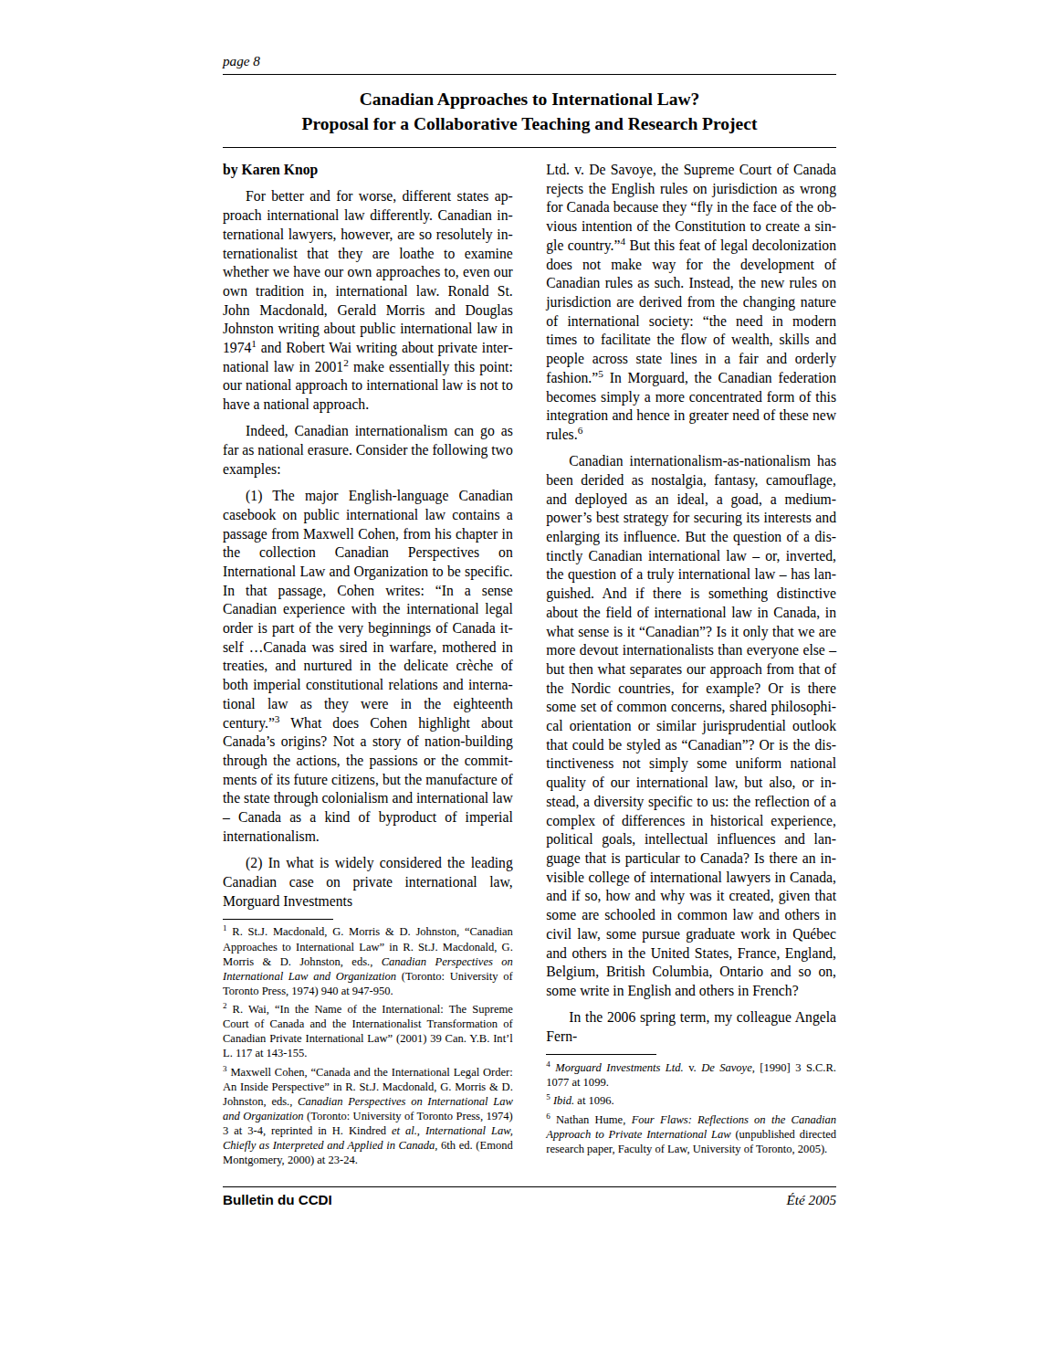page 8
Canadian Approaches to International Law?
Proposal for a Collaborative Teaching and Research Project
by Karen Knop
For better and for worse, different states approach international law differently. Canadian international lawyers, however, are so resolutely internationalist that they are loathe to examine whether we have our own approaches to, even our own tradition in, international law. Ronald St. John Macdonald, Gerald Morris and Douglas Johnston writing about public international law in 19741 and Robert Wai writing about private international law in 20012 make essentially this point: our national approach to international law is not to have a national approach.
Indeed, Canadian internationalism can go as far as national erasure. Consider the following two examples:
(1) The major English-language Canadian casebook on public international law contains a passage from Maxwell Cohen, from his chapter in the collection Canadian Perspectives on International Law and Organization to be specific. In that passage, Cohen writes: “In a sense Canadian experience with the international legal order is part of the very beginnings of Canada itself …Canada was sired in warfare, mothered in treaties, and nurtured in the delicate crèche of both imperial constitutional relations and international law as they were in the eighteenth century.”3 What does Cohen highlight about Canada’s origins? Not a story of nation-building through the actions, the passions or the commitments of its future citizens, but the manufacture of the state through colonialism and international law – Canada as a kind of byproduct of imperial internationalism.
(2) In what is widely considered the leading Canadian case on private international law, Morguard Investments
1 R. St.J. Macdonald, G. Morris & D. Johnston, “Canadian Approaches to International Law” in R. St.J. Macdonald, G. Morris & D. Johnston, eds., Canadian Perspectives on International Law and Organization (Toronto: University of Toronto Press, 1974) 940 at 947-950.
2 R. Wai, “In the Name of the International: The Supreme Court of Canada and the Internationalist Transformation of Canadian Private International Law” (2001) 39 Can. Y.B. Int’l L. 117 at 143-155.
3 Maxwell Cohen, “Canada and the International Legal Order: An Inside Perspective” in R. St.J. Macdonald, G. Morris & D. Johnston, eds., Canadian Perspectives on International Law and Organization (Toronto: University of Toronto Press, 1974) 3 at 3-4, reprinted in H. Kindred et al., International Law, Chiefly as Interpreted and Applied in Canada, 6th ed. (Emond Montgomery, 2000) at 23-24.
Ltd. v. De Savoye, the Supreme Court of Canada rejects the English rules on jurisdiction as wrong for Canada because they “fly in the face of the obvious intention of the Constitution to create a single country.”4 But this feat of legal decolonization does not make way for the development of Canadian rules as such. Instead, the new rules on jurisdiction are derived from the changing nature of international society: “the need in modern times to facilitate the flow of wealth, skills and people across state lines in a fair and orderly fashion.”5 In Morguard, the Canadian federation becomes simply a more concentrated form of this integration and hence in greater need of these new rules.6
Canadian internationalism-as-nationalism has been derided as nostalgia, fantasy, camouflage, and deployed as an ideal, a goad, a medium-power’s best strategy for securing its interests and enlarging its influence. But the question of a distinctly Canadian international law – or, inverted, the question of a truly international law – has languished. And if there is something distinctive about the field of international law in Canada, in what sense is it “Canadian”? Is it only that we are more devout internationalists than everyone else – but then what separates our approach from that of the Nordic countries, for example? Or is there some set of common concerns, shared philosophical orientation or similar jurisprudential outlook that could be styled as “Canadian”? Or is the distinctiveness not simply some uniform national quality of our international law, but also, or instead, a diversity specific to us: the reflection of a complex of differences in historical experience, political goals, intellectual influences and language that is particular to Canada? Is there an invisible college of international lawyers in Canada, and if so, how and why was it created, given that some are schooled in common law and others in civil law, some pursue graduate work in Québec and others in the United States, France, England, Belgium, British Columbia, Ontario and so on, some write in English and others in French?
In the 2006 spring term, my colleague Angela Fern-
4 Morguard Investments Ltd. v. De Savoye, [1990] 3 S.C.R. 1077 at 1099.
5 Ibid. at 1096.
6 Nathan Hume, Four Flaws: Reflections on the Canadian Approach to Private International Law (unpublished directed research paper, Faculty of Law, University of Toronto, 2005).
Bulletin du CCDI
Été 2005